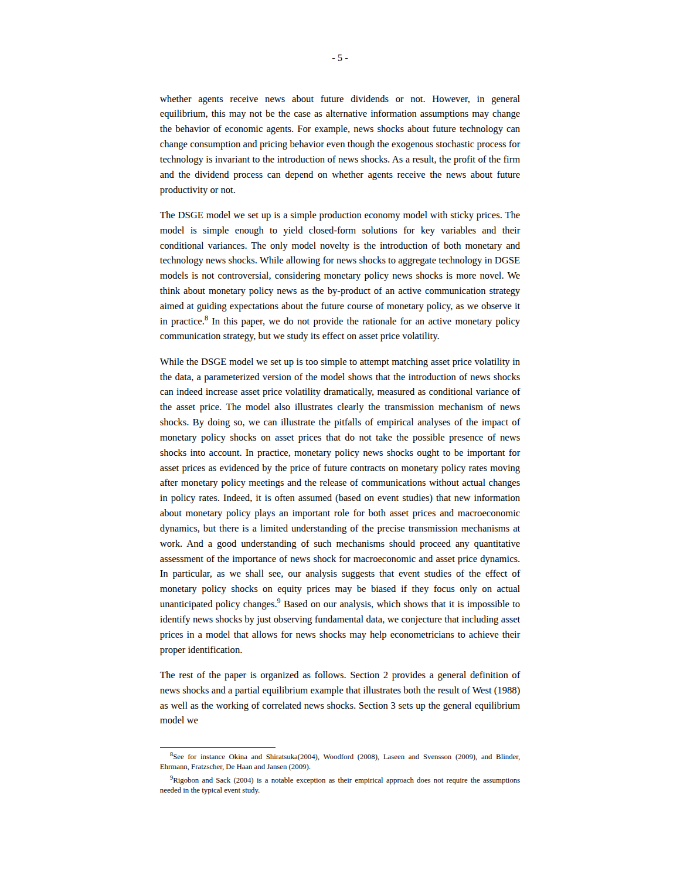- 5 -
whether agents receive news about future dividends or not. However, in general equilibrium, this may not be the case as alternative information assumptions may change the behavior of economic agents. For example, news shocks about future technology can change consumption and pricing behavior even though the exogenous stochastic process for technology is invariant to the introduction of news shocks. As a result, the profit of the firm and the dividend process can depend on whether agents receive the news about future productivity or not.
The DSGE model we set up is a simple production economy model with sticky prices. The model is simple enough to yield closed-form solutions for key variables and their conditional variances. The only model novelty is the introduction of both monetary and technology news shocks. While allowing for news shocks to aggregate technology in DGSE models is not controversial, considering monetary policy news shocks is more novel. We think about monetary policy news as the by-product of an active communication strategy aimed at guiding expectations about the future course of monetary policy, as we observe it in practice.8 In this paper, we do not provide the rationale for an active monetary policy communication strategy, but we study its effect on asset price volatility.
While the DSGE model we set up is too simple to attempt matching asset price volatility in the data, a parameterized version of the model shows that the introduction of news shocks can indeed increase asset price volatility dramatically, measured as conditional variance of the asset price. The model also illustrates clearly the transmission mechanism of news shocks. By doing so, we can illustrate the pitfalls of empirical analyses of the impact of monetary policy shocks on asset prices that do not take the possible presence of news shocks into account. In practice, monetary policy news shocks ought to be important for asset prices as evidenced by the price of future contracts on monetary policy rates moving after monetary policy meetings and the release of communications without actual changes in policy rates. Indeed, it is often assumed (based on event studies) that new information about monetary policy plays an important role for both asset prices and macroeconomic dynamics, but there is a limited understanding of the precise transmission mechanisms at work. And a good understanding of such mechanisms should proceed any quantitative assessment of the importance of news shock for macroeconomic and asset price dynamics. In particular, as we shall see, our analysis suggests that event studies of the effect of monetary policy shocks on equity prices may be biased if they focus only on actual unanticipated policy changes.9 Based on our analysis, which shows that it is impossible to identify news shocks by just observing fundamental data, we conjecture that including asset prices in a model that allows for news shocks may help econometricians to achieve their proper identification.
The rest of the paper is organized as follows. Section 2 provides a general definition of news shocks and a partial equilibrium example that illustrates both the result of West (1988) as well as the working of correlated news shocks. Section 3 sets up the general equilibrium model we
8See for instance Okina and Shiratsuka(2004), Woodford (2008), Laseen and Svensson (2009), and Blinder, Ehrmann, Fratzscher, De Haan and Jansen (2009).
9Rigobon and Sack (2004) is a notable exception as their empirical approach does not require the assumptions needed in the typical event study.